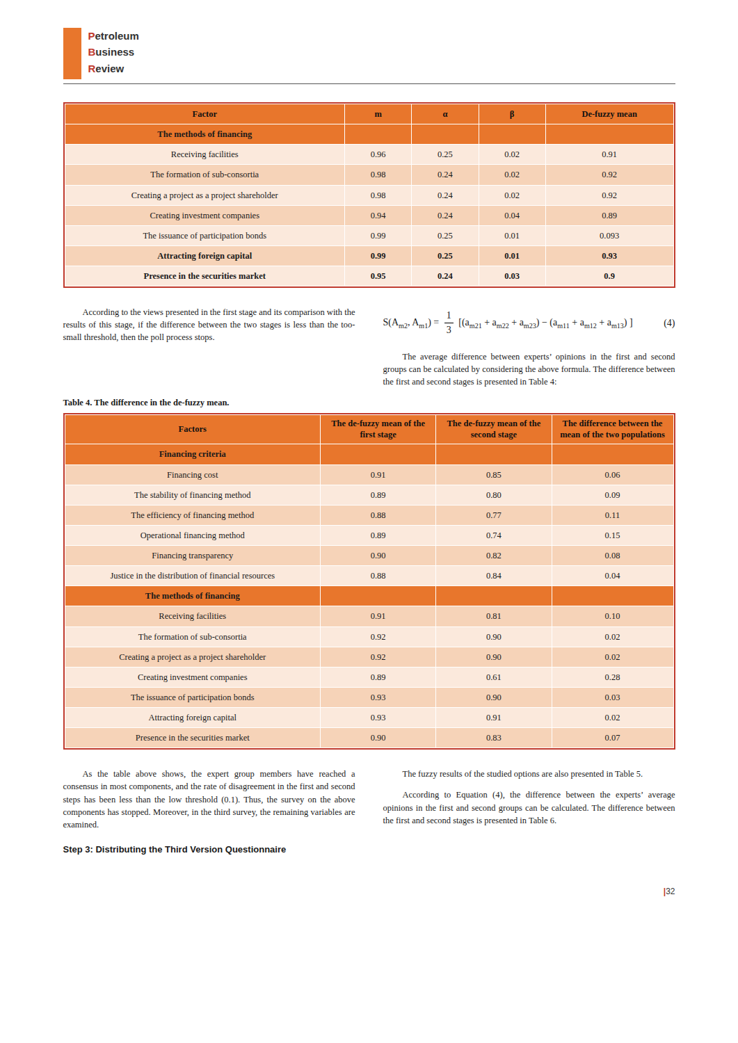Petroleum
Business
Review
| Factor | m | α | β | De-fuzzy mean |
| --- | --- | --- | --- | --- |
| The methods of financing | | | | |
| Receiving facilities | 0.96 | 0.25 | 0.02 | 0.91 |
| The formation of sub-consortia | 0.98 | 0.24 | 0.02 | 0.92 |
| Creating a project as a project shareholder | 0.98 | 0.24 | 0.02 | 0.92 |
| Creating investment companies | 0.94 | 0.24 | 0.04 | 0.89 |
| The issuance of participation bonds | 0.99 | 0.25 | 0.01 | 0.093 |
| Attracting foreign capital | 0.99 | 0.25 | 0.01 | 0.93 |
| Presence in the securities market | 0.95 | 0.24 | 0.03 | 0.9 |
According to the views presented in the first stage and its comparison with the results of this stage, if the difference between the two stages is less than the too-small threshold, then the poll process stops.
S(Am2, Am1) = 13 [(am21 + am22 + am23) − (am11 + am12 + am13) ]
(4)
The average difference between experts’ opinions in the first and second groups can be calculated by considering the above formula. The difference between the first and second stages is presented in Table 4:
Table 4. The difference in the de-fuzzy mean.
| Factors | The de-fuzzy mean of the first stage | The de-fuzzy mean of the second stage | The difference between the mean of the two populations |
| --- | --- | --- | --- |
| Financing criteria | | | |
| Financing cost | 0.91 | 0.85 | 0.06 |
| The stability of financing method | 0.89 | 0.80 | 0.09 |
| The efficiency of financing method | 0.88 | 0.77 | 0.11 |
| Operational financing method | 0.89 | 0.74 | 0.15 |
| Financing transparency | 0.90 | 0.82 | 0.08 |
| Justice in the distribution of financial resources | 0.88 | 0.84 | 0.04 |
| The methods of financing | | | |
| Receiving facilities | 0.91 | 0.81 | 0.10 |
| The formation of sub-consortia | 0.92 | 0.90 | 0.02 |
| Creating a project as a project shareholder | 0.92 | 0.90 | 0.02 |
| Creating investment companies | 0.89 | 0.61 | 0.28 |
| The issuance of participation bonds | 0.93 | 0.90 | 0.03 |
| Attracting foreign capital | 0.93 | 0.91 | 0.02 |
| Presence in the securities market | 0.90 | 0.83 | 0.07 |
As the table above shows, the expert group members have reached a consensus in most components, and the rate of disagreement in the first and second steps has been less than the low threshold (0.1). Thus, the survey on the above components has stopped. Moreover, in the third survey, the remaining variables are examined.
Step 3: Distributing the Third Version Questionnaire
The fuzzy results of the studied options are also presented in Table 5.
According to Equation (4), the difference between the experts’ average opinions in the first and second groups can be calculated. The difference between the first and second stages is presented in Table 6.
|32